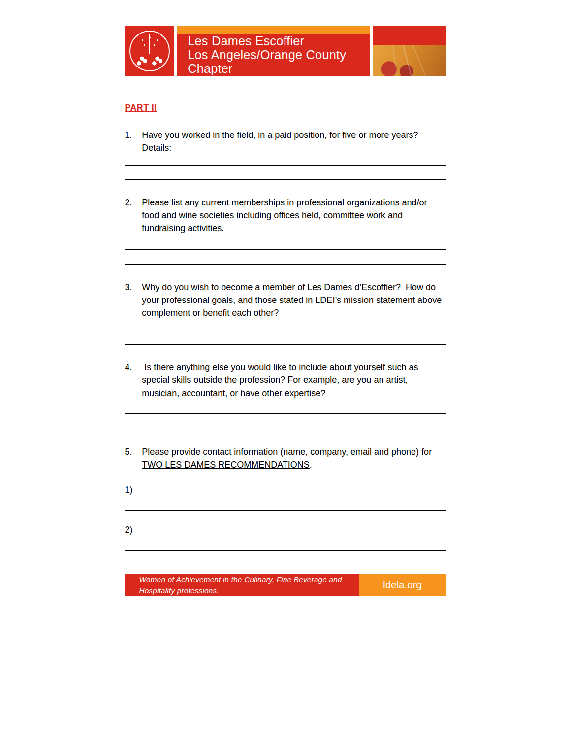Les Dames Escoffier
Los Angeles/Orange County Chapter
PART II
1. Have you worked in the field, in a paid position, for five or more years? Details:
2. Please list any current memberships in professional organizations and/or food and wine societies including offices held, committee work and fundraising activities.
3. Why do you wish to become a member of Les Dames d’Escoffier? How do your professional goals, and those stated in LDEI’s mission statement above complement or benefit each other?
4. Is there anything else you would like to include about yourself such as special skills outside the profession? For example, are you an artist, musician, accountant, or have other expertise?
5. Please provide contact information (name, company, email and phone) for
TWO LES DAMES RECOMMENDATIONS.
1)
2)
Women of Achievement in the Culinary, Fine Beverage and Hospitality professions.
ldela.org